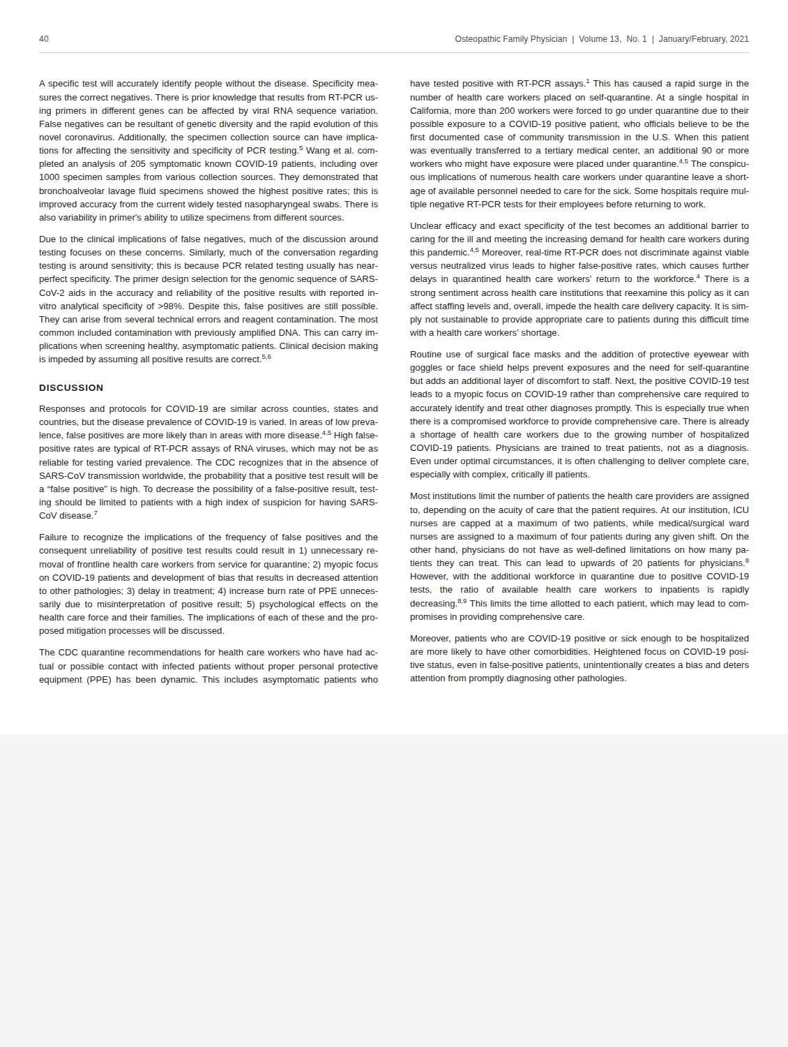40 Osteopathic Family Physician | Volume 13, No. 1 | January/February, 2021
A specific test will accurately identify people without the disease. Specificity measures the correct negatives. There is prior knowledge that results from RT-PCR using primers in different genes can be affected by viral RNA sequence variation. False negatives can be resultant of genetic diversity and the rapid evolution of this novel coronavirus. Additionally, the specimen collection source can have implications for affecting the sensitivity and specificity of PCR testing.5 Wang et al. completed an analysis of 205 symptomatic known COVID-19 patients, including over 1000 specimen samples from various collection sources. They demonstrated that bronchoalveolar lavage fluid specimens showed the highest positive rates; this is improved accuracy from the current widely tested nasopharyngeal swabs. There is also variability in primer's ability to utilize specimens from different sources.
Due to the clinical implications of false negatives, much of the discussion around testing focuses on these concerns. Similarly, much of the conversation regarding testing is around sensitivity; this is because PCR related testing usually has near-perfect specificity. The primer design selection for the genomic sequence of SARS-CoV-2 aids in the accuracy and reliability of the positive results with reported in-vitro analytical specificity of >98%. Despite this, false positives are still possible. They can arise from several technical errors and reagent contamination. The most common included contamination with previously amplified DNA. This can carry implications when screening healthy, asymptomatic patients. Clinical decision making is impeded by assuming all positive results are correct.5,6
Discussion
Responses and protocols for COVID-19 are similar across counties, states and countries, but the disease prevalence of COVID-19 is varied. In areas of low prevalence, false positives are more likely than in areas with more disease.4,5 High false-positive rates are typical of RT-PCR assays of RNA viruses, which may not be as reliable for testing varied prevalence. The CDC recognizes that in the absence of SARS-CoV transmission worldwide, the probability that a positive test result will be a “false positive” is high. To decrease the possibility of a false-positive result, testing should be limited to patients with a high index of suspicion for having SARS-CoV disease.7
Failure to recognize the implications of the frequency of false positives and the consequent unreliability of positive test results could result in 1) unnecessary removal of frontline health care workers from service for quarantine; 2) myopic focus on COVID-19 patients and development of bias that results in decreased attention to other pathologies; 3) delay in treatment; 4) increase burn rate of PPE unnecessarily due to misinterpretation of positive result; 5) psychological effects on the health care force and their families. The implications of each of these and the proposed mitigation processes will be discussed.
The CDC quarantine recommendations for health care workers who have had actual or possible contact with infected patients without proper personal protective equipment (PPE) has been dynamic. This includes asymptomatic patients who have tested positive with RT-PCR assays.1 This has caused a rapid surge in the number of health care workers placed on self-quarantine. At a single hospital in California, more than 200 workers were forced to go under quarantine due to their possible exposure to a COVID-19 positive patient, who officials believe to be the first documented case of community transmission in the U.S. When this patient was eventually transferred to a tertiary medical center, an additional 90 or more workers who might have exposure were placed under quarantine.4,5 The conspicuous implications of numerous health care workers under quarantine leave a shortage of available personnel needed to care for the sick. Some hospitals require multiple negative RT-PCR tests for their employees before returning to work.
Unclear efficacy and exact specificity of the test becomes an additional barrier to caring for the ill and meeting the increasing demand for health care workers during this pandemic.4,5 Moreover, real-time RT-PCR does not discriminate against viable versus neutralized virus leads to higher false-positive rates, which causes further delays in quarantined health care workers' return to the workforce.4 There is a strong sentiment across health care institutions that reexamine this policy as it can affect staffing levels and, overall, impede the health care delivery capacity. It is simply not sustainable to provide appropriate care to patients during this difficult time with a health care workers' shortage.
Routine use of surgical face masks and the addition of protective eyewear with goggles or face shield helps prevent exposures and the need for self-quarantine but adds an additional layer of discomfort to staff. Next, the positive COVID-19 test leads to a myopic focus on COVID-19 rather than comprehensive care required to accurately identify and treat other diagnoses promptly. This is especially true when there is a compromised workforce to provide comprehensive care. There is already a shortage of health care workers due to the growing number of hospitalized COVID-19 patients. Physicians are trained to treat patients, not as a diagnosis. Even under optimal circumstances, it is often challenging to deliver complete care, especially with complex, critically ill patients.
Most institutions limit the number of patients the health care providers are assigned to, depending on the acuity of care that the patient requires. At our institution, ICU nurses are capped at a maximum of two patients, while medical/surgical ward nurses are assigned to a maximum of four patients during any given shift. On the other hand, physicians do not have as well-defined limitations on how many patients they can treat. This can lead to upwards of 20 patients for physicians.8 However, with the additional workforce in quarantine due to positive COVID-19 tests, the ratio of available health care workers to inpatients is rapidly decreasing.8,9 This limits the time allotted to each patient, which may lead to compromises in providing comprehensive care.
Moreover, patients who are COVID-19 positive or sick enough to be hospitalized are more likely to have other comorbidities. Heightened focus on COVID-19 positive status, even in false-positive patients, unintentionally creates a bias and deters attention from promptly diagnosing other pathologies.